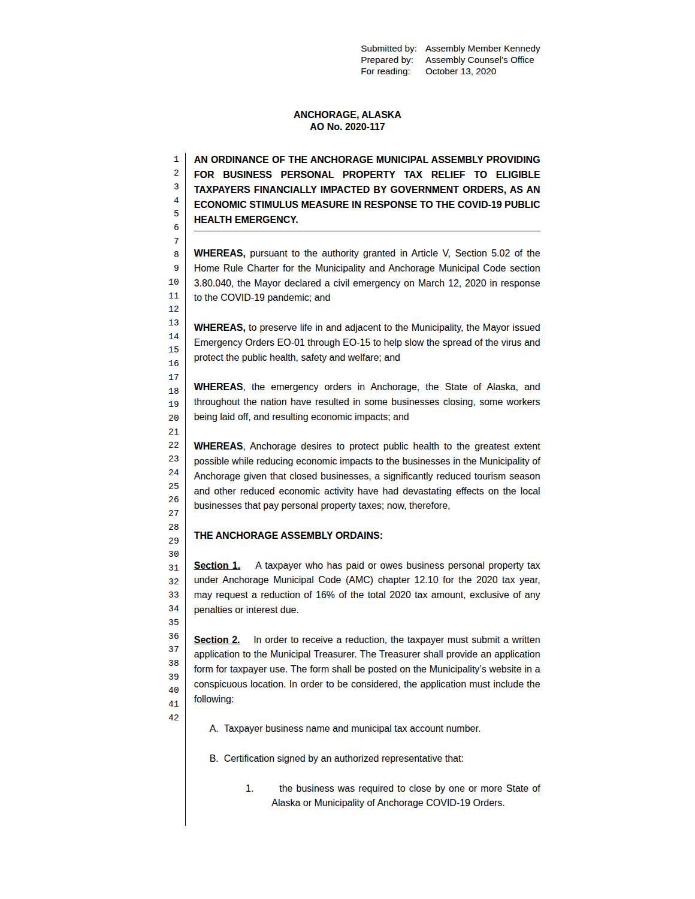| Submitted by: | Assembly Member Kennedy |
| Prepared by: | Assembly Counsel’s Office |
| For reading: | October 13, 2020 |
ANCHORAGE, ALASKA
AO No. 2020-117
1
2
3
4
5
6
7
8
9
10
11
12
13
14
15
16
17
18
19
20
21
22
23
24
25
26
27
28
29
30
31
32
33
34
35
36
37
38
39
40
41
42
AN ORDINANCE OF THE ANCHORAGE MUNICIPAL ASSEMBLY PROVIDING FOR BUSINESS PERSONAL PROPERTY TAX RELIEF TO ELIGIBLE TAXPAYERS FINANCIALLY IMPACTED BY GOVERNMENT ORDERS, AS AN ECONOMIC STIMULUS MEASURE IN RESPONSE TO THE COVID-19 PUBLIC HEALTH EMERGENCY.
WHEREAS, pursuant to the authority granted in Article V, Section 5.02 of the Home Rule Charter for the Municipality and Anchorage Municipal Code section 3.80.040, the Mayor declared a civil emergency on March 12, 2020 in response to the COVID-19 pandemic; and
WHEREAS, to preserve life in and adjacent to the Municipality, the Mayor issued Emergency Orders EO-01 through EO-15 to help slow the spread of the virus and protect the public health, safety and welfare; and
WHEREAS, the emergency orders in Anchorage, the State of Alaska, and throughout the nation have resulted in some businesses closing, some workers being laid off, and resulting economic impacts; and
WHEREAS, Anchorage desires to protect public health to the greatest extent possible while reducing economic impacts to the businesses in the Municipality of Anchorage given that closed businesses, a significantly reduced tourism season and other reduced economic activity have had devastating effects on the local businesses that pay personal property taxes; now, therefore,
THE ANCHORAGE ASSEMBLY ORDAINS:
Section 1. A taxpayer who has paid or owes business personal property tax under Anchorage Municipal Code (AMC) chapter 12.10 for the 2020 tax year, may request a reduction of 16% of the total 2020 tax amount, exclusive of any penalties or interest due.
Section 2. In order to receive a reduction, the taxpayer must submit a written application to the Municipal Treasurer. The Treasurer shall provide an application form for taxpayer use. The form shall be posted on the Municipality’s website in a conspicuous location. In order to be considered, the application must include the following:
A. Taxpayer business name and municipal tax account number.
B. Certification signed by an authorized representative that:
1. the business was required to close by one or more State of Alaska or Municipality of Anchorage COVID-19 Orders.